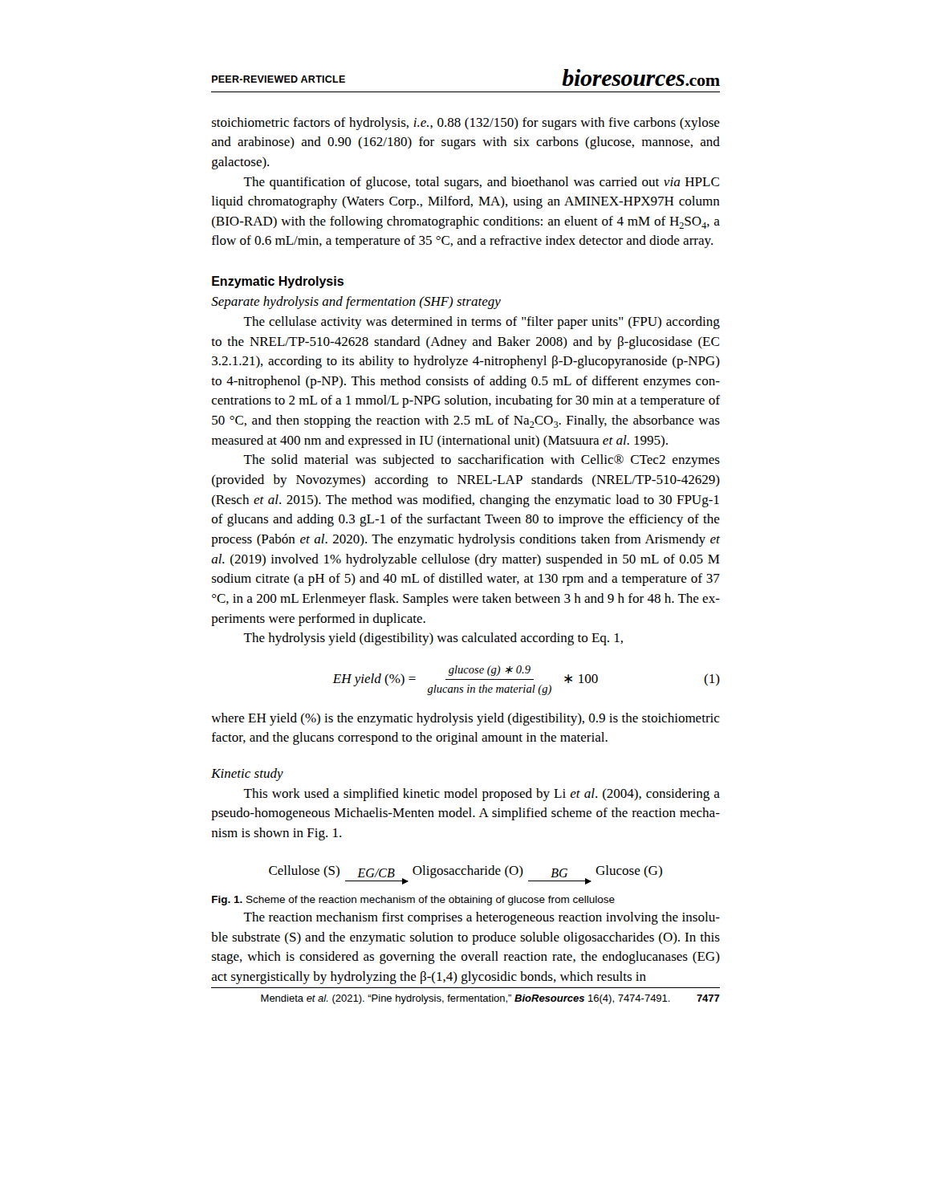PEER-REVIEWED ARTICLE
bioresources.com
stoichiometric factors of hydrolysis, i.e., 0.88 (132/150) for sugars with five carbons (xylose and arabinose) and 0.90 (162/180) for sugars with six carbons (glucose, mannose, and galactose).
The quantification of glucose, total sugars, and bioethanol was carried out via HPLC liquid chromatography (Waters Corp., Milford, MA), using an AMINEX-HPX97H column (BIO-RAD) with the following chromatographic conditions: an eluent of 4 mM of H2SO4, a flow of 0.6 mL/min, a temperature of 35 °C, and a refractive index detector and diode array.
Enzymatic Hydrolysis
Separate hydrolysis and fermentation (SHF) strategy
The cellulase activity was determined in terms of "filter paper units" (FPU) according to the NREL/TP-510-42628 standard (Adney and Baker 2008) and by β-glucosidase (EC 3.2.1.21), according to its ability to hydrolyze 4-nitrophenyl β-D-glucopyranoside (p-NPG) to 4-nitrophenol (p-NP). This method consists of adding 0.5 mL of different enzymes concentrations to 2 mL of a 1 mmol/L p-NPG solution, incubating for 30 min at a temperature of 50 °C, and then stopping the reaction with 2.5 mL of Na2CO3. Finally, the absorbance was measured at 400 nm and expressed in IU (international unit) (Matsuura et al. 1995).
The solid material was subjected to saccharification with Cellic® CTec2 enzymes (provided by Novozymes) according to NREL-LAP standards (NREL/TP-510-42629) (Resch et al. 2015). The method was modified, changing the enzymatic load to 30 FPUg-1 of glucans and adding 0.3 gL-1 of the surfactant Tween 80 to improve the efficiency of the process (Pabón et al. 2020). The enzymatic hydrolysis conditions taken from Arismendy et al. (2019) involved 1% hydrolyzable cellulose (dry matter) suspended in 50 mL of 0.05 M sodium citrate (a pH of 5) and 40 mL of distilled water, at 130 rpm and a temperature of 37 °C, in a 200 mL Erlenmeyer flask. Samples were taken between 3 h and 9 h for 48 h. The experiments were performed in duplicate.
The hydrolysis yield (digestibility) was calculated according to Eq. 1,
EH yield (%) = glucose (g) ∗ 0.9 glucans in the material (g) ∗ 100
(1)
where EH yield (%) is the enzymatic hydrolysis yield (digestibility), 0.9 is the stoichiometric factor, and the glucans correspond to the original amount in the material.
Kinetic study
This work used a simplified kinetic model proposed by Li et al. (2004), considering a pseudo-homogeneous Michaelis-Menten model. A simplified scheme of the reaction mechanism is shown in Fig. 1.
Cellulose (S) EG/CB Oligosaccharide (O) BG Glucose (G)
Fig. 1. Scheme of the reaction mechanism of the obtaining of glucose from cellulose
The reaction mechanism first comprises a heterogeneous reaction involving the insoluble substrate (S) and the enzymatic solution to produce soluble oligosaccharides (O). In this stage, which is considered as governing the overall reaction rate, the endoglucanases (EG) act synergistically by hydrolyzing the β-(1,4) glycosidic bonds, which results in
Mendieta et al. (2021). “Pine hydrolysis, fermentation,” BioResources 16(4), 7474-7491. 7477